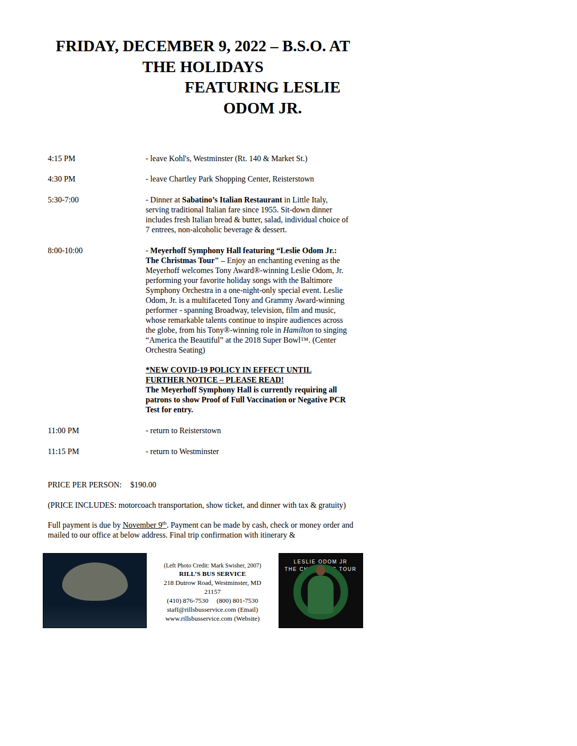FRIDAY, DECEMBER 9, 2022 – B.S.O. AT THE HOLIDAYS FEATURING LESLIE ODOM JR.
| 4:15 PM | - leave Kohl's, Westminster (Rt. 140 & Market St.) |
| 4:30 PM | - leave Chartley Park Shopping Center, Reisterstown |
| 5:30-7:00 | - Dinner at Sabatino’s Italian Restaurant in Little Italy, serving traditional Italian fare since 1955. Sit-down dinner includes fresh Italian bread & butter, salad, individual choice of 7 entrees, non-alcoholic beverage & dessert. |
| 8:00-10:00 | - Meyerhoff Symphony Hall featuring “Leslie Odom Jr.: The Christmas Tour" – Enjoy an enchanting evening as the Meyerhoff welcomes Tony Award®-winning Leslie Odom, Jr. performing your favorite holiday songs with the Baltimore Symphony Orchestra in a one-night-only special event. Leslie Odom, Jr. is a multifaceted Tony and Grammy Award-winning performer - spanning Broadway, television, film and music, whose remarkable talents continue to inspire audiences across the globe, from his Tony®-winning role in Hamilton to singing “America the Beautiful” at the 2018 Super Bowl™. (Center Orchestra Seating) *NEW COVID-19 POLICY IN EFFECT UNTIL FURTHER NOTICE – PLEASE READ! The Meyerhoff Symphony Hall is currently requiring all patrons to show Proof of Full Vaccination or Negative PCR Test for entry. |
| 11:00 PM | - return to Reisterstown |
| 11:15 PM | - return to Westminster |
PRICE PER PERSON:$190.00
(PRICE INCLUDES: motorcoach transportation, show ticket, and dinner with tax & gratuity)
Full payment is due by November 9th. Payment can be made by cash, check or money order and mailed to our office at below address. Final trip confirmation with itinerary &
(Left Photo Credit: Mark Swisher, 2007)
RILL’S BUS SERVICE
218 Dutrow Road, Westminster, MD 21157
(410) 876-7530 (800) 801-7530
staff@rillsbusservice.com (Email)
www.rillsbusservice.com (Website)
LESLIE ODOM JR
THE CHRISTMAS TOUR